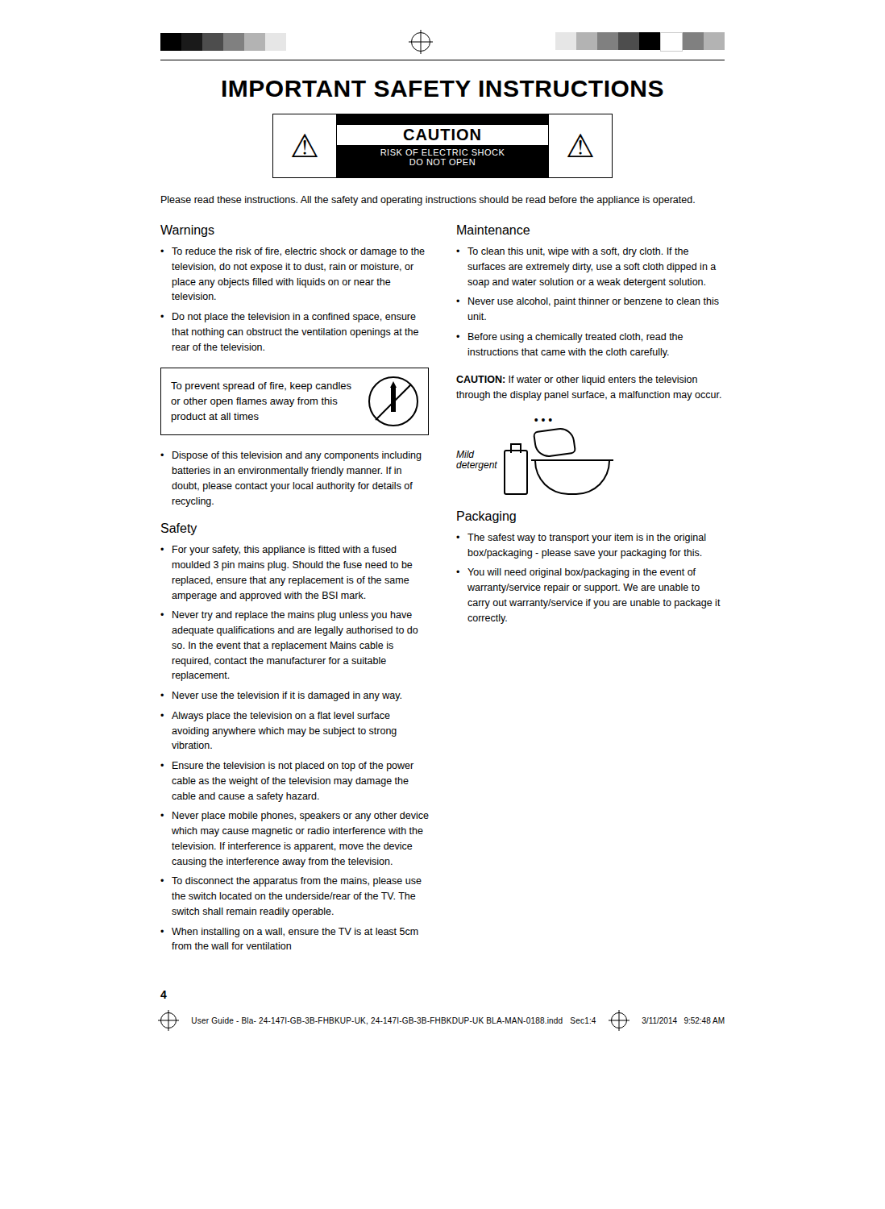IMPORTANT SAFETY INSTRUCTIONS
⚠
CAUTION
RISK OF ELECTRIC SHOCK
DO NOT OPEN
⚠
Please read these instructions. All the safety and operating instructions should be read before the appliance is operated.
Warnings
To reduce the risk of fire, electric shock or damage to the television, do not expose it to dust, rain or moisture, or place any objects filled with liquids on or near the television.
Do not place the television in a confined space, ensure that nothing can obstruct the ventilation openings at the rear of the television.
To prevent spread of fire, keep candles or other open flames away from this product at all times
Dispose of this television and any components including batteries in an environmentally friendly manner. If in doubt, please contact your local authority for details of recycling.
Safety
For your safety, this appliance is fitted with a fused moulded 3 pin mains plug. Should the fuse need to be replaced, ensure that any replacement is of the same amperage and approved with the BSI mark.
Never try and replace the mains plug unless you have adequate qualifications and are legally authorised to do so. In the event that a replacement Mains cable is required, contact the manufacturer for a suitable replacement.
Never use the television if it is damaged in any way.
Always place the television on a flat level surface avoiding anywhere which may be subject to strong vibration.
Ensure the television is not placed on top of the power cable as the weight of the television may damage the cable and cause a safety hazard.
Never place mobile phones, speakers or any other device which may cause magnetic or radio interference with the television. If interference is apparent, move the device causing the interference away from the television.
To disconnect the apparatus from the mains, please use the switch located on the underside/rear of the TV. The switch shall remain readily operable.
When installing on a wall, ensure the TV is at least 5cm from the wall for ventilation
Maintenance
To clean this unit, wipe with a soft, dry cloth. If the surfaces are extremely dirty, use a soft cloth dipped in a soap and water solution or a weak detergent solution.
Never use alcohol, paint thinner or benzene to clean this unit.
Before using a chemically treated cloth, read the instructions that came with the cloth carefully.
CAUTION: If water or other liquid enters the television through the display panel surface, a malfunction may occur.
Mild
detergent
• • •
Packaging
The safest way to transport your item is in the original box/packaging - please save your packaging for this.
You will need original box/packaging in the event of warranty/service repair or support. We are unable to carry out warranty/service if you are unable to package it correctly.
4
User Guide - Bla- 24-147I-GB-3B-FHBKUP-UK, 24-147I-GB-3B-FHBKDUP-UK BLA-MAN-0188.indd Sec1:4
3/11/2014 9:52:48 AM